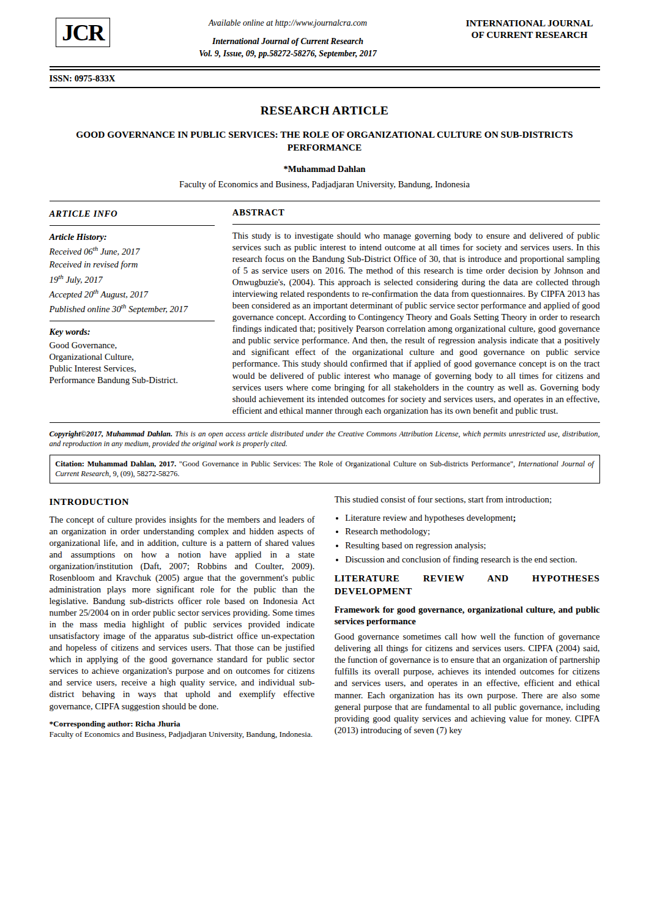JCR
Available online at http://www.journalcra.com
International Journal of Current Research
Vol. 9, Issue, 09, pp.58272-58276, September, 2017
INTERNATIONAL JOURNAL
OF CURRENT RESEARCH
ISSN: 0975-833X
RESEARCH ARTICLE
Good Governance in Public Services: The Role of Organizational Culture on Sub-Districts Performance
*Muhammad Dahlan
Faculty of Economics and Business, Padjadjaran University, Bandung, Indonesia
ARTICLE INFO
Article History:
Received 06th June, 2017
Received in revised form
19th July, 2017
Accepted 20th August, 2017
Published online 30th September, 2017
Key words:
Good Governance,
Organizational Culture,
Public Interest Services,
Performance Bandung Sub-District.
ABSTRACT
This study is to investigate should who manage governing body to ensure and delivered of public services such as public interest to intend outcome at all times for society and services users. In this research focus on the Bandung Sub-District Office of 30, that is introduce and proportional sampling of 5 as service users on 2016. The method of this research is time order decision by Johnson and Onwugbuzie's, (2004). This approach is selected considering during the data are collected through interviewing related respondents to re-confirmation the data from questionnaires. By CIPFA 2013 has been considered as an important determinant of public service sector performance and applied of good governance concept. According to Contingency Theory and Goals Setting Theory in order to research findings indicated that; positively Pearson correlation among organizational culture, good governance and public service performance. And then, the result of regression analysis indicate that a positively and significant effect of the organizational culture and good governance on public service performance. This study should confirmed that if applied of good governance concept is on the tract would be delivered of public interest who manage of governing body to all times for citizens and services users where come bringing for all stakeholders in the country as well as. Governing body should achievement its intended outcomes for society and services users, and operates in an effective, efficient and ethical manner through each organization has its own benefit and public trust.
Copyright©2017, Muhammad Dahlan. This is an open access article distributed under the Creative Commons Attribution License, which permits unrestricted use, distribution, and reproduction in any medium, provided the original work is properly cited.
Citation: Muhammad Dahlan, 2017. "Good Governance in Public Services: The Role of Organizational Culture on Sub-districts Performance", International Journal of Current Research, 9, (09), 58272-58276.
INTRODUCTION
The concept of culture provides insights for the members and leaders of an organization in order understanding complex and hidden aspects of organizational life, and in addition, culture is a pattern of shared values and assumptions on how a notion have applied in a state organization/institution (Daft, 2007; Robbins and Coulter, 2009). Rosenbloom and Kravchuk (2005) argue that the government's public administration plays more significant role for the public than the legislative. Bandung sub-districts officer role based on Indonesia Act number 25/2004 on in order public sector services providing. Some times in the mass media highlight of public services provided indicate unsatisfactory image of the apparatus sub-district office un-expectation and hopeless of citizens and services users. That those can be justified which in applying of the good governance standard for public sector services to achieve organization's purpose and on outcomes for citizens and service users, receive a high quality service, and individual sub-district behaving in ways that uphold and exemplify effective governance, CIPFA suggestion should be done.
*Corresponding author: Richa Jhuria
Faculty of Economics and Business, Padjadjaran University, Bandung, Indonesia.
This studied consist of four sections, start from introduction;
Literature review and hypotheses development;
Research methodology;
Resulting based on regression analysis;
Discussion and conclusion of finding research is the end section.
LITERATURE REVIEW AND HYPOTHESES DEVELOPMENT
Framework for good governance, organizational culture, and public services performance
Good governance sometimes call how well the function of governance delivering all things for citizens and services users. CIPFA (2004) said, the function of governance is to ensure that an organization of partnership fulfills its overall purpose, achieves its intended outcomes for citizens and services users, and operates in an effective, efficient and ethical manner. Each organization has its own purpose. There are also some general purpose that are fundamental to all public governance, including providing good quality services and achieving value for money. CIPFA (2013) introducing of seven (7) key